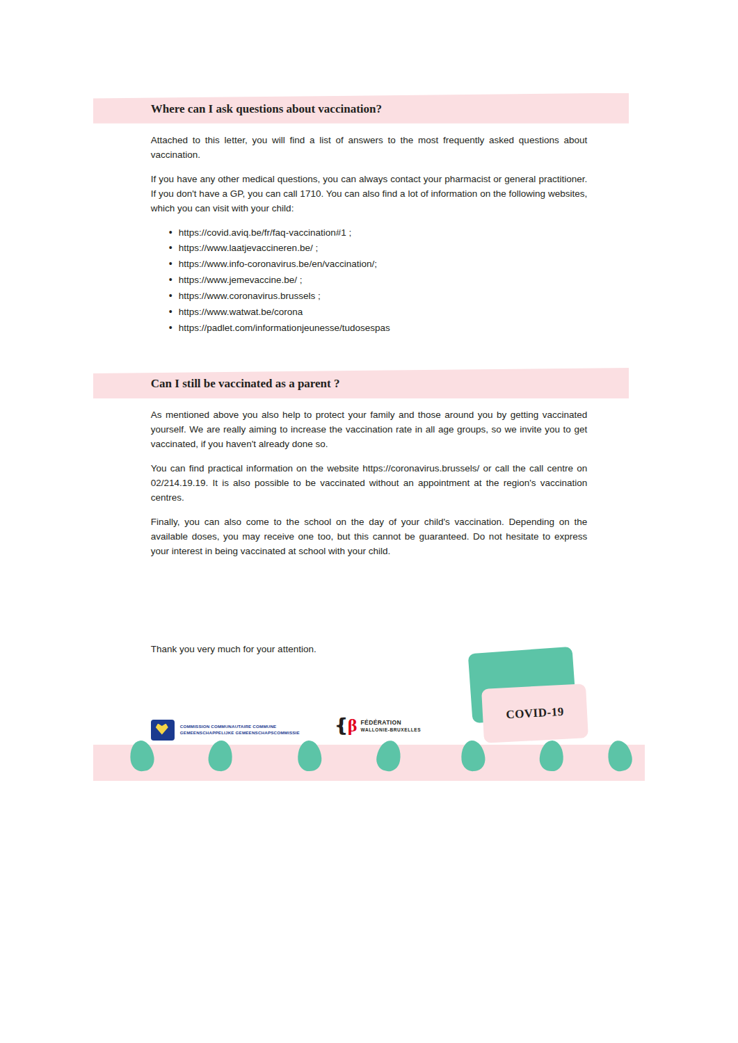Where can I ask questions about vaccination?
Attached to this letter, you will find a list of answers to the most frequently asked questions about vaccination.
If you have any other medical questions, you can always contact your pharmacist or general practitioner. If you don't have a GP, you can call 1710. You can also find a lot of information on the following websites, which you can visit with your child:
https://covid.aviq.be/fr/faq-vaccination#1 ;
https://www.laatjevaccineren.be/ ;
https://www.info-coronavirus.be/en/vaccination/;
https://www.jemevaccine.be/ ;
https://www.coronavirus.brussels ;
https://www.watwat.be/corona
https://padlet.com/informationjeunesse/tudosespas
Can I still be vaccinated as a parent ?
As mentioned above you also help to protect your family and those around you by getting vaccinated yourself. We are really aiming to increase the vaccination rate in all age groups, so we invite you to get vaccinated, if you haven't already done so.
You can find practical information on the website https://coronavirus.brussels/ or call the call centre on 02/214.19.19. It is also possible to be vaccinated without an appointment at the region's vaccination centres.
Finally, you can also come to the school on the day of your child's vaccination. Depending on the available doses, you may receive one too, but this cannot be guaranteed. Do not hesitate to express your interest in being vaccinated at school with your child.
Thank you very much for your attention.
Commission communautaire commune
Gemeenschappelijke Gemeenschapscommissie
❴β
FÉDÉRATION
WALLONIE-BRUXELLES
COVID-19